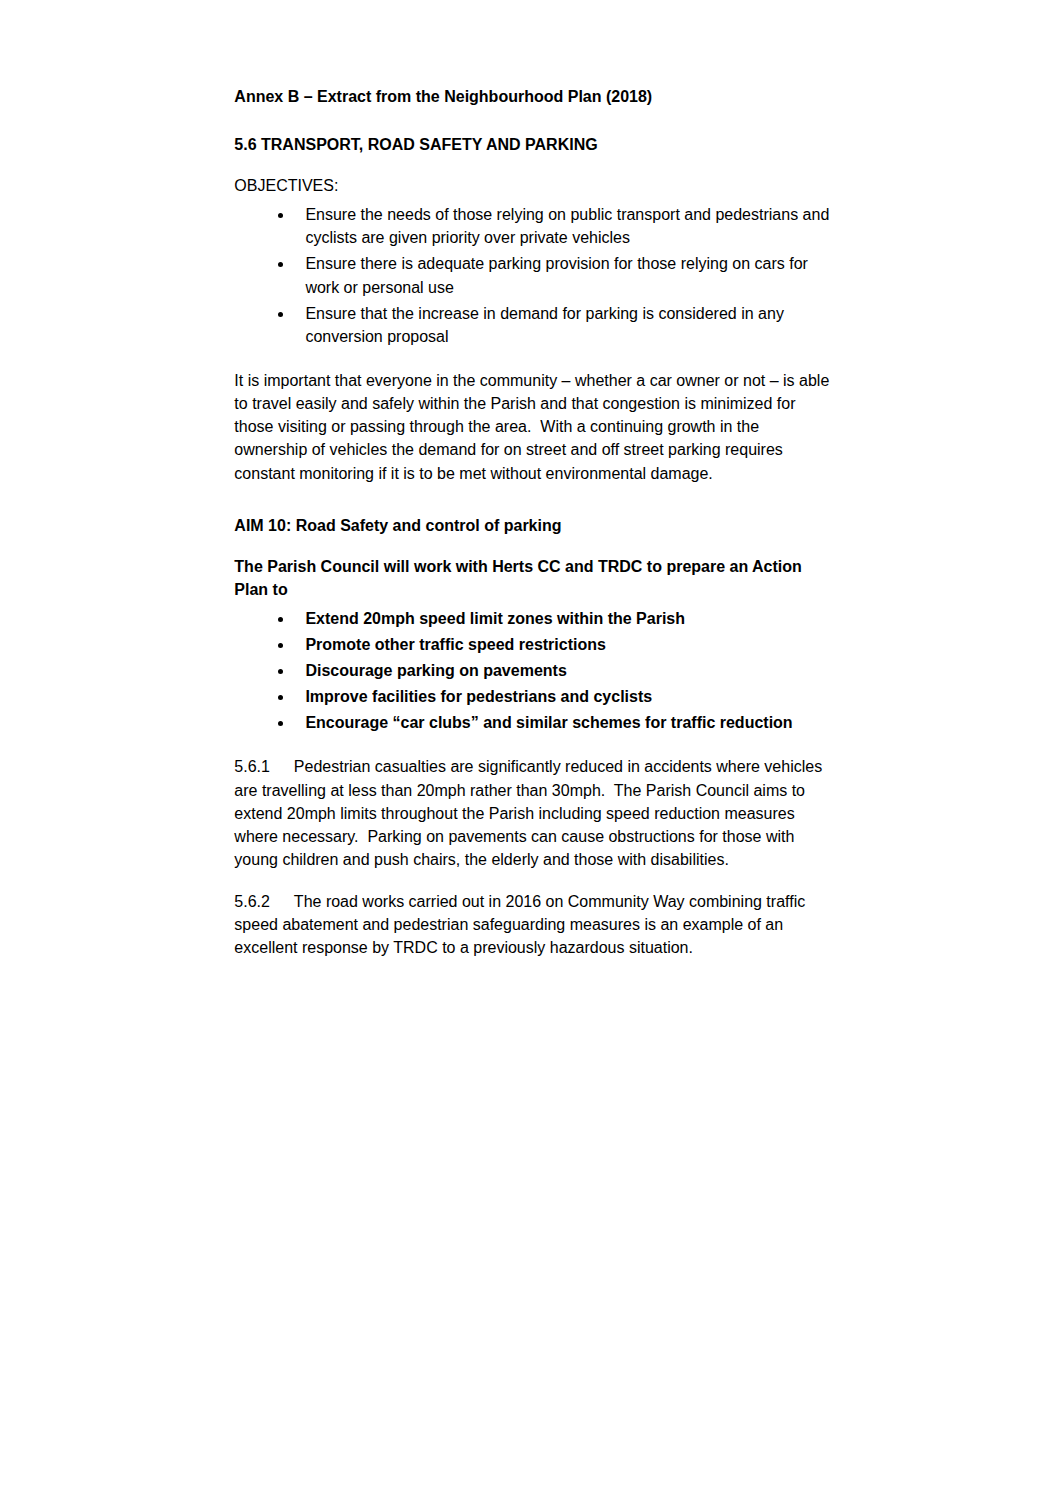Annex B – Extract from the Neighbourhood Plan (2018)
5.6 TRANSPORT, ROAD SAFETY AND PARKING
OBJECTIVES:
Ensure the needs of those relying on public transport and pedestrians and cyclists are given priority over private vehicles
Ensure there is adequate parking provision for those relying on cars for work or personal use
Ensure that the increase in demand for parking is considered in any conversion proposal
It is important that everyone in the community – whether a car owner or not – is able to travel easily and safely within the Parish and that congestion is minimized for those visiting or passing through the area. With a continuing growth in the ownership of vehicles the demand for on street and off street parking requires constant monitoring if it is to be met without environmental damage.
AIM 10: Road Safety and control of parking
The Parish Council will work with Herts CC and TRDC to prepare an Action Plan to
Extend 20mph speed limit zones within the Parish
Promote other traffic speed restrictions
Discourage parking on pavements
Improve facilities for pedestrians and cyclists
Encourage “car clubs” and similar schemes for traffic reduction
5.6.1 Pedestrian casualties are significantly reduced in accidents where vehicles are travelling at less than 20mph rather than 30mph. The Parish Council aims to extend 20mph limits throughout the Parish including speed reduction measures where necessary. Parking on pavements can cause obstructions for those with young children and push chairs, the elderly and those with disabilities.
5.6.2 The road works carried out in 2016 on Community Way combining traffic speed abatement and pedestrian safeguarding measures is an example of an excellent response by TRDC to a previously hazardous situation.